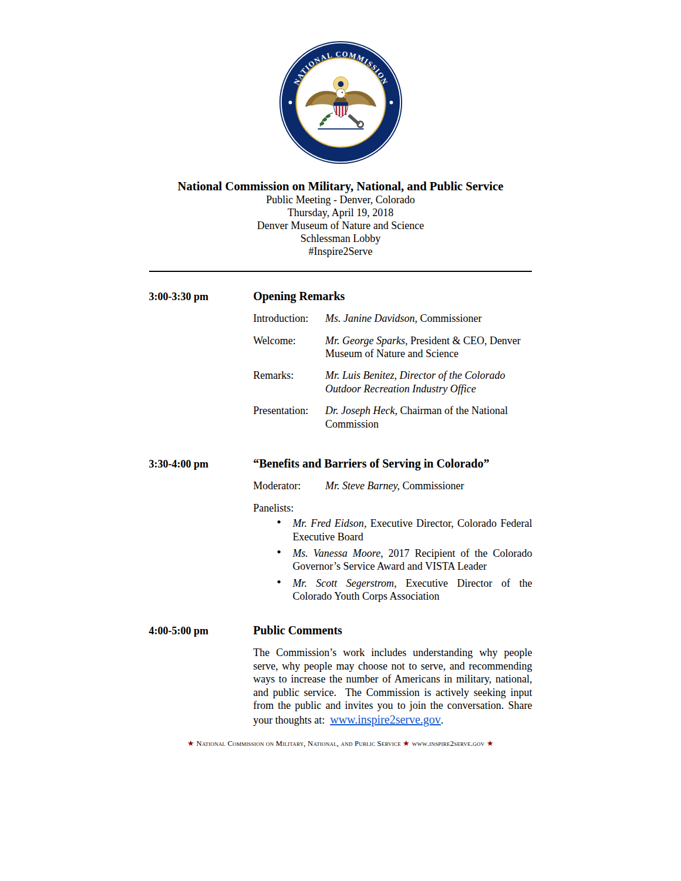NATIONAL COMMISSION MILITARY, NATIONAL, AND PUBLIC SERVICE
National Commission on Military, National, and Public Service
Public Meeting - Denver, Colorado
Thursday, April 19, 2018
Denver Museum of Nature and Science
Schlessman Lobby
#Inspire2Serve
3:00-3:30 pm
Opening Remarks
Introduction:
Ms. Janine Davidson, Commissioner
Welcome:
Mr. George Sparks, President & CEO, Denver Museum of Nature and Science
Remarks:
Mr. Luis Benitez, Director of the Colorado Outdoor Recreation Industry Office
Presentation:
Dr. Joseph Heck, Chairman of the National Commission
3:30-4:00 pm
“Benefits and Barriers of Serving in Colorado”
Moderator:
Mr. Steve Barney, Commissioner
Panelists:
Mr. Fred Eidson, Executive Director, Colorado Federal Executive Board
Ms. Vanessa Moore, 2017 Recipient of the Colorado Governor’s Service Award and VISTA Leader
Mr. Scott Segerstrom, Executive Director of the Colorado Youth Corps Association
4:00-5:00 pm
Public Comments
The Commission’s work includes understanding why people serve, why people may choose not to serve, and recommending ways to increase the number of Americans in military, national, and public service. The Commission is actively seeking input from the public and invites you to join the conversation. Share your thoughts at: www.inspire2serve.gov.
★ National Commission on Military, National, and Public Service ★ www.inspire2serve.gov ★